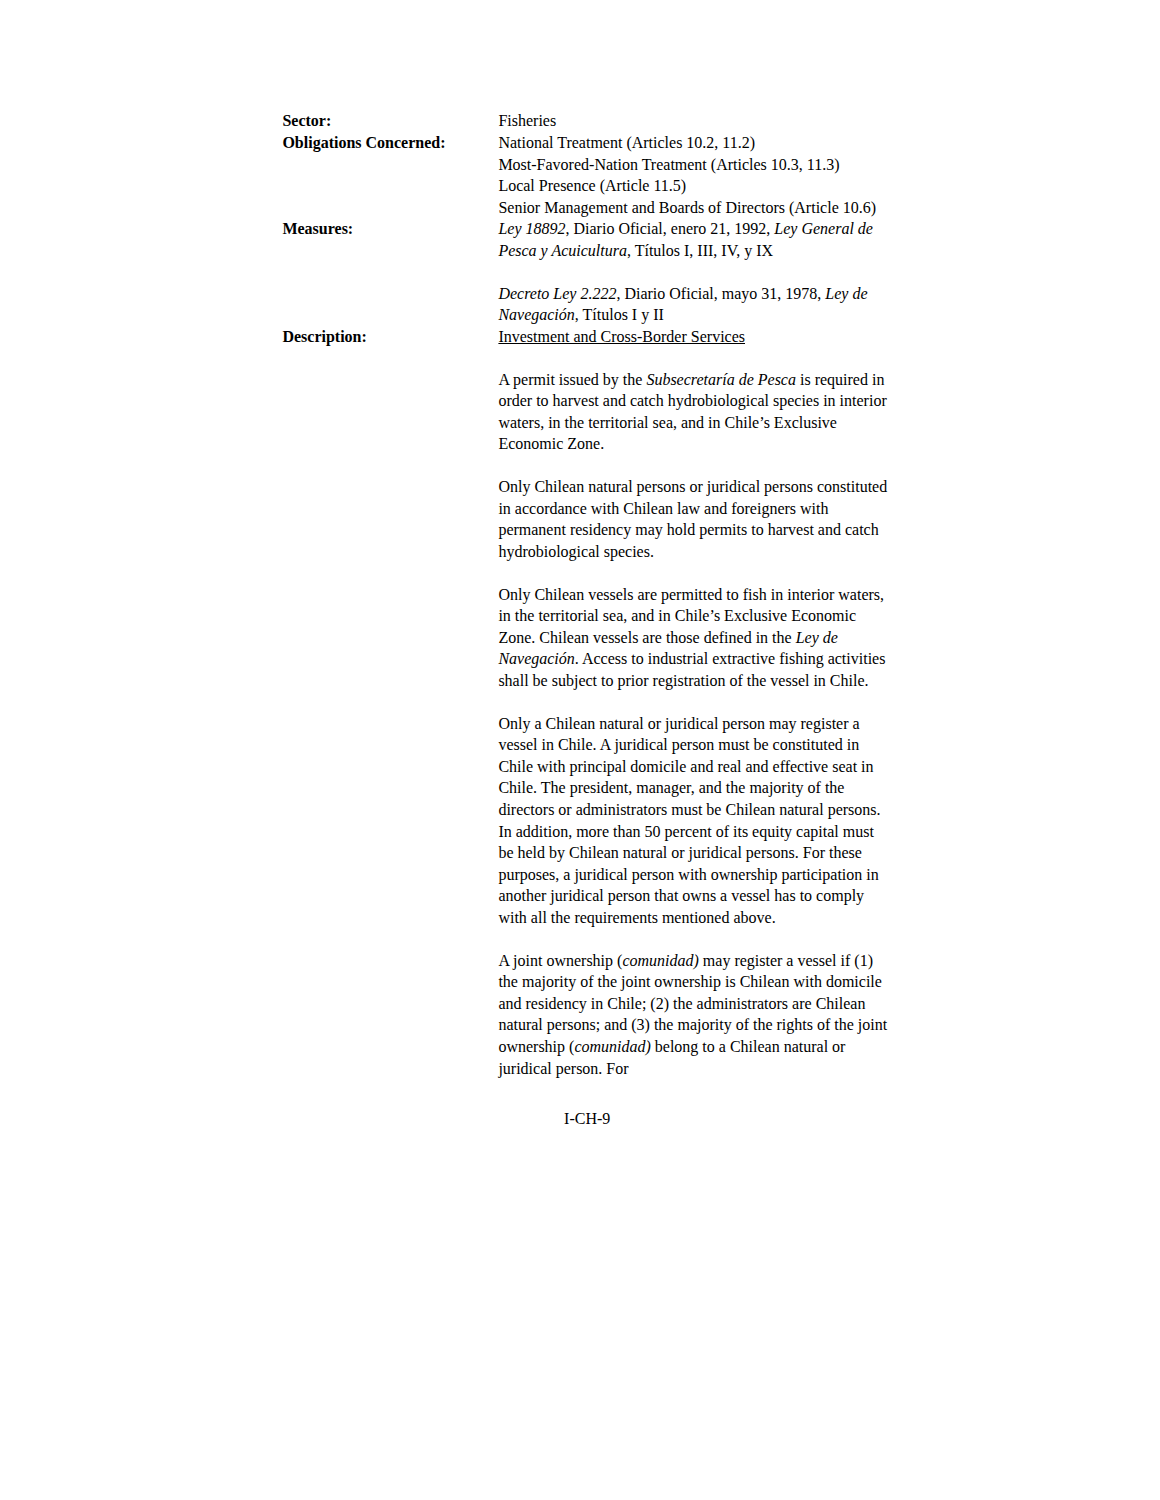| Sector: | Fisheries |
| Obligations Concerned: | National Treatment (Articles 10.2, 11.2) Most-Favored-Nation Treatment (Articles 10.3, 11.3) Local Presence (Article 11.5) Senior Management and Boards of Directors (Article 10.6) |
| Measures: | Ley 18892 , Diario Oficial, enero 21, 1992, Ley General de Pesca y Acuicultura , Títulos I, III, IV, y IX Decreto Ley 2.222 , Diario Oficial, mayo 31, 1978, Ley de Navegación , Títulos I y II |
| Description: | Investment and Cross-Border Services A permit issued by the Subsecretaría de Pesca is required in order to harvest and catch hydrobiological species in interior waters, in the territorial sea, and in Chile’s Exclusive Economic Zone. Only Chilean natural persons or juridical persons constituted in accordance with Chilean law and foreigners with permanent residency may hold permits to harvest and catch hydrobiological species. Only Chilean vessels are permitted to fish in interior waters, in the territorial sea, and in Chile’s Exclusive Economic Zone. Chilean vessels are those defined in the Ley de Navegación . Access to industrial extractive fishing activities shall be subject to prior registration of the vessel in Chile. Only a Chilean natural or juridical person may register a vessel in Chile. A juridical person must be constituted in Chile with principal domicile and real and effective seat in Chile. The president, manager, and the majority of the directors or administrators must be Chilean natural persons. In addition, more than 50 percent of its equity capital must be held by Chilean natural or juridical persons. For these purposes, a juridical person with ownership participation in another juridical person that owns a vessel has to comply with all the requirements mentioned above. A joint ownership ( comunidad) may register a vessel if (1) the majority of the joint ownership is Chilean with domicile and residency in Chile; (2) the administrators are Chilean natural persons; and (3) the majority of the rights of the joint ownership ( comunidad) belong to a Chilean natural or juridical person. For |
I-CH-9